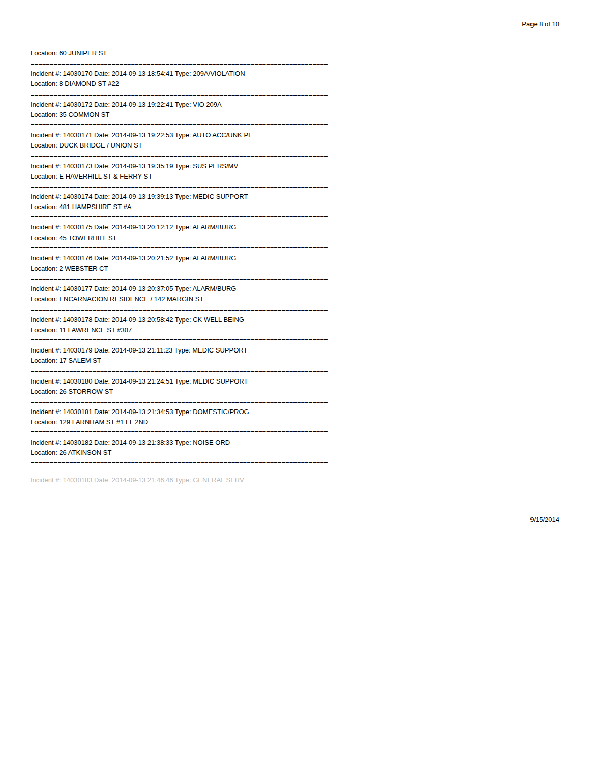Page 8 of 10
Location: 60 JUNIPER ST
=============================================================================
Incident #: 14030170 Date: 2014-09-13 18:54:41 Type: 209A/VIOLATION
Location: 8 DIAMOND ST #22
=============================================================================
Incident #: 14030172 Date: 2014-09-13 19:22:41 Type: VIO 209A
Location: 35 COMMON ST
=============================================================================
Incident #: 14030171 Date: 2014-09-13 19:22:53 Type: AUTO ACC/UNK PI
Location: DUCK BRIDGE / UNION ST
=============================================================================
Incident #: 14030173 Date: 2014-09-13 19:35:19 Type: SUS PERS/MV
Location: E HAVERHILL ST & FERRY ST
=============================================================================
Incident #: 14030174 Date: 2014-09-13 19:39:13 Type: MEDIC SUPPORT
Location: 481 HAMPSHIRE ST #A
=============================================================================
Incident #: 14030175 Date: 2014-09-13 20:12:12 Type: ALARM/BURG
Location: 45 TOWERHILL ST
=============================================================================
Incident #: 14030176 Date: 2014-09-13 20:21:52 Type: ALARM/BURG
Location: 2 WEBSTER CT
=============================================================================
Incident #: 14030177 Date: 2014-09-13 20:37:05 Type: ALARM/BURG
Location: ENCARNACION RESIDENCE / 142 MARGIN ST
=============================================================================
Incident #: 14030178 Date: 2014-09-13 20:58:42 Type: CK WELL BEING
Location: 11 LAWRENCE ST #307
=============================================================================
Incident #: 14030179 Date: 2014-09-13 21:11:23 Type: MEDIC SUPPORT
Location: 17 SALEM ST
=============================================================================
Incident #: 14030180 Date: 2014-09-13 21:24:51 Type: MEDIC SUPPORT
Location: 26 STORROW ST
=============================================================================
Incident #: 14030181 Date: 2014-09-13 21:34:53 Type: DOMESTIC/PROG
Location: 129 FARNHAM ST #1 FL 2ND
=============================================================================
Incident #: 14030182 Date: 2014-09-13 21:38:33 Type: NOISE ORD
Location: 26 ATKINSON ST
=============================================================================
Incident #: 14030183 Date: 2014-09-13 21:46:46 Type: GENERAL SERV
9/15/2014